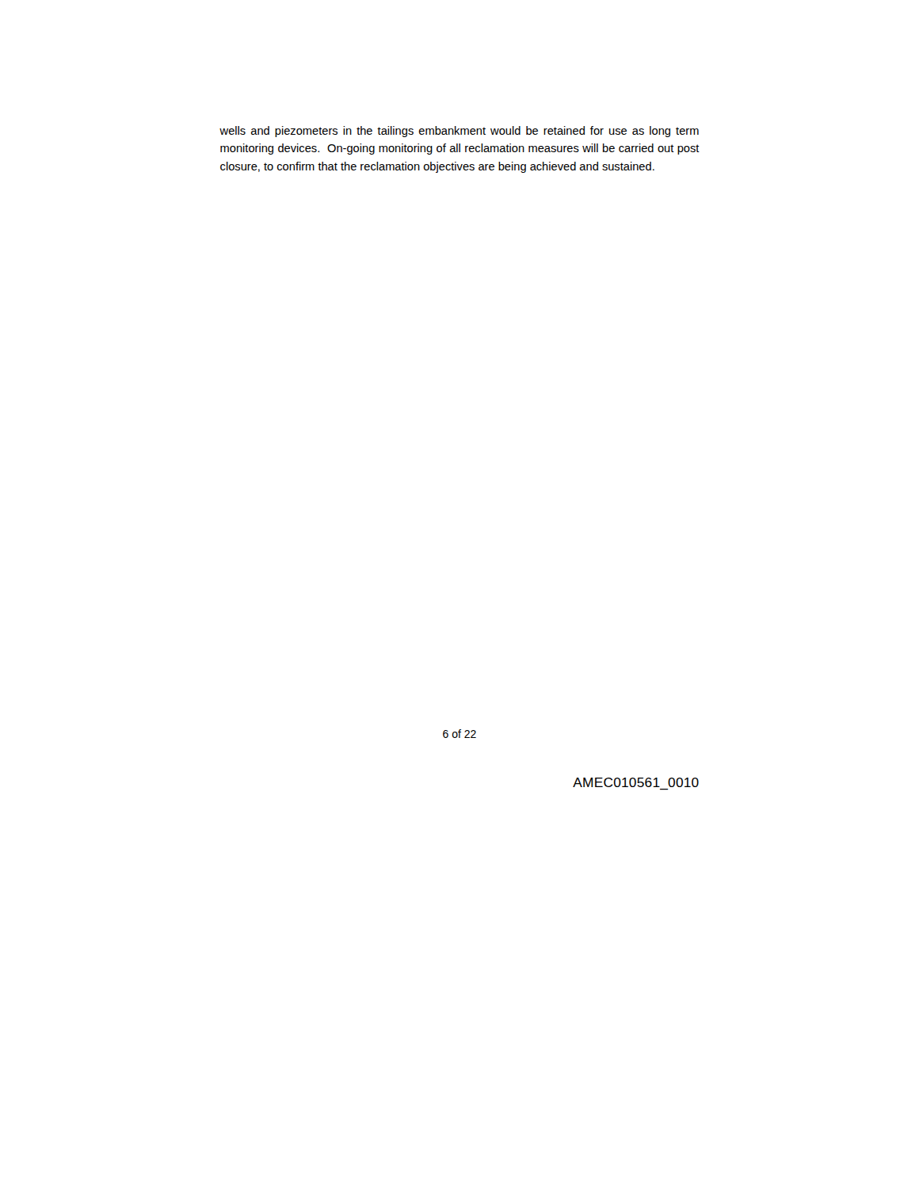wells and piezometers in the tailings embankment would be retained for use as long term monitoring devices. On-going monitoring of all reclamation measures will be carried out post closure, to confirm that the reclamation objectives are being achieved and sustained.
6 of 22
AMEC010561_0010